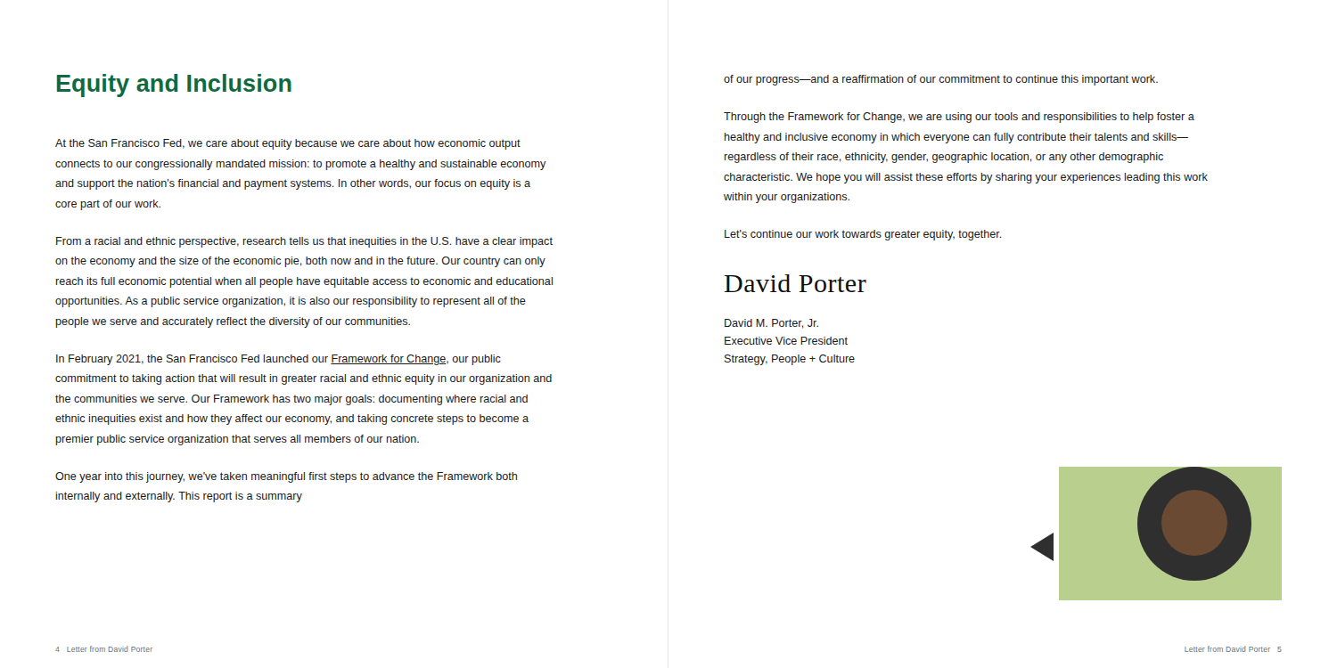Equity and Inclusion
At the San Francisco Fed, we care about equity because we care about how economic output connects to our congressionally mandated mission: to promote a healthy and sustainable economy and support the nation's financial and payment systems. In other words, our focus on equity is a core part of our work.
From a racial and ethnic perspective, research tells us that inequities in the U.S. have a clear impact on the economy and the size of the economic pie, both now and in the future. Our country can only reach its full economic potential when all people have equitable access to economic and educational opportunities. As a public service organization, it is also our responsibility to represent all of the people we serve and accurately reflect the diversity of our communities.
In February 2021, the San Francisco Fed launched our Framework for Change, our public commitment to taking action that will result in greater racial and ethnic equity in our organization and the communities we serve. Our Framework has two major goals: documenting where racial and ethnic inequities exist and how they affect our economy, and taking concrete steps to become a premier public service organization that serves all members of our nation.
One year into this journey, we've taken meaningful first steps to advance the Framework both internally and externally. This report is a summary
4 Letter from David Porter
of our progress—and a reaffirmation of our commitment to continue this important work.
Through the Framework for Change, we are using our tools and responsibilities to help foster a healthy and inclusive economy in which everyone can fully contribute their talents and skills—regardless of their race, ethnicity, gender, geographic location, or any other demographic characteristic. We hope you will assist these efforts by sharing your experiences leading this work within your organizations.
Let's continue our work towards greater equity, together.
David Porter
David M. Porter, Jr.
Executive Vice President
Strategy, People + Culture
Letter from David Porter 5